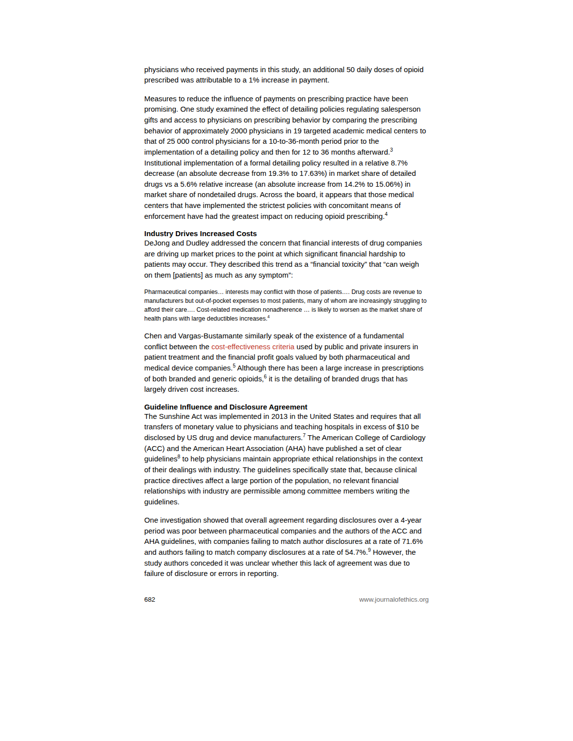physicians who received payments in this study, an additional 50 daily doses of opioid prescribed was attributable to a 1% increase in payment.
Measures to reduce the influence of payments on prescribing practice have been promising. One study examined the effect of detailing policies regulating salesperson gifts and access to physicians on prescribing behavior by comparing the prescribing behavior of approximately 2000 physicians in 19 targeted academic medical centers to that of 25 000 control physicians for a 10-to-36-month period prior to the implementation of a detailing policy and then for 12 to 36 months afterward.3 Institutional implementation of a formal detailing policy resulted in a relative 8.7% decrease (an absolute decrease from 19.3% to 17.63%) in market share of detailed drugs vs a 5.6% relative increase (an absolute increase from 14.2% to 15.06%) in market share of nondetailed drugs. Across the board, it appears that those medical centers that have implemented the strictest policies with concomitant means of enforcement have had the greatest impact on reducing opioid prescribing.4
Industry Drives Increased Costs
DeJong and Dudley addressed the concern that financial interests of drug companies are driving up market prices to the point at which significant financial hardship to patients may occur. They described this trend as a “financial toxicity” that “can weigh on them [patients] as much as any symptom”:
Pharmaceutical companies… interests may conflict with those of patients…. Drug costs are revenue to manufacturers but out-of-pocket expenses to most patients, many of whom are increasingly struggling to afford their care…. Cost-related medication nonadherence … is likely to worsen as the market share of health plans with large deductibles increases.4
Chen and Vargas-Bustamante similarly speak of the existence of a fundamental conflict between the cost-effectiveness criteria used by public and private insurers in patient treatment and the financial profit goals valued by both pharmaceutical and medical device companies.5 Although there has been a large increase in prescriptions of both branded and generic opioids,6 it is the detailing of branded drugs that has largely driven cost increases.
Guideline Influence and Disclosure Agreement
The Sunshine Act was implemented in 2013 in the United States and requires that all transfers of monetary value to physicians and teaching hospitals in excess of $10 be disclosed by US drug and device manufacturers.7 The American College of Cardiology (ACC) and the American Heart Association (AHA) have published a set of clear guidelines8 to help physicians maintain appropriate ethical relationships in the context of their dealings with industry. The guidelines specifically state that, because clinical practice directives affect a large portion of the population, no relevant financial relationships with industry are permissible among committee members writing the guidelines.
One investigation showed that overall agreement regarding disclosures over a 4-year period was poor between pharmaceutical companies and the authors of the ACC and AHA guidelines, with companies failing to match author disclosures at a rate of 71.6% and authors failing to match company disclosures at a rate of 54.7%.9 However, the study authors conceded it was unclear whether this lack of agreement was due to failure of disclosure or errors in reporting.
682 www.journalofethics.org